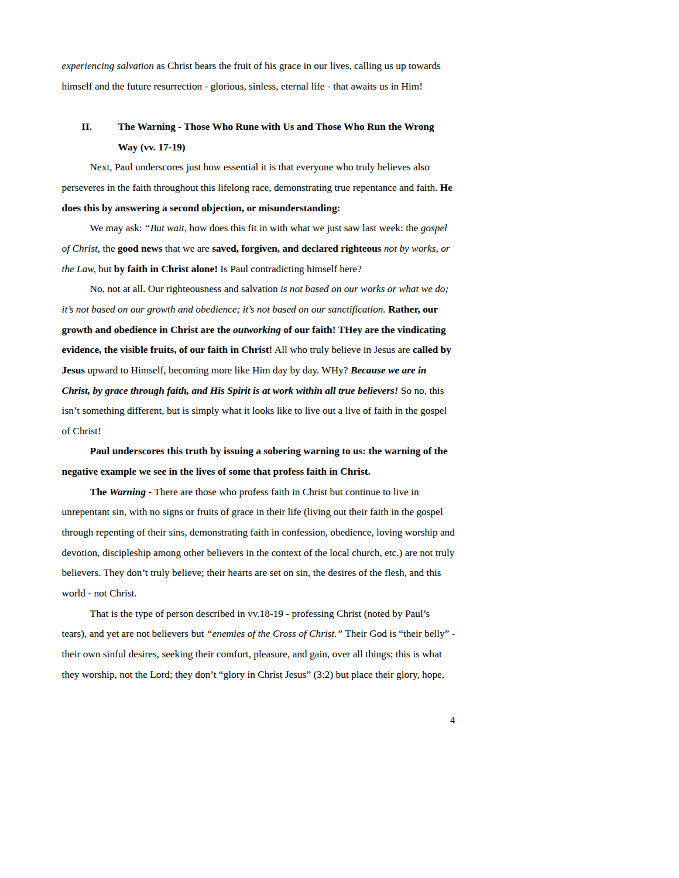experiencing salvation as Christ bears the fruit of his grace in our lives, calling us up towards himself and the future resurrection - glorious, sinless, eternal life - that awaits us in Him!
II. The Warning - Those Who Rune with Us and Those Who Run the Wrong Way (vv. 17-19)
Next, Paul underscores just how essential it is that everyone who truly believes also perseveres in the faith throughout this lifelong race, demonstrating true repentance and faith. He does this by answering a second objection, or misunderstanding:
We may ask: “But wait, how does this fit in with what we just saw last week: the gospel of Christ, the good news that we are saved, forgiven, and declared righteous not by works, or the Law, but by faith in Christ alone! Is Paul contradicting himself here?
No, not at all. Our righteousness and salvation is not based on our works or what we do; it’s not based on our growth and obedience; it’s not based on our sanctification. Rather, our growth and obedience in Christ are the outworking of our faith! THey are the vindicating evidence, the visible fruits, of our faith in Christ! All who truly believe in Jesus are called by Jesus upward to Himself, becoming more like Him day by day. WHy? Because we are in Christ, by grace through faith, and His Spirit is at work within all true believers! So no, this isn’t something different, but is simply what it looks like to live out a live of faith in the gospel of Christ!
Paul underscores this truth by issuing a sobering warning to us: the warning of the negative example we see in the lives of some that profess faith in Christ.
The Warning - There are those who profess faith in Christ but continue to live in unrepentant sin, with no signs or fruits of grace in their life (living out their faith in the gospel through repenting of their sins, demonstrating faith in confession, obedience, loving worship and devotion, discipleship among other believers in the context of the local church, etc.) are not truly believers. They don’t truly believe; their hearts are set on sin, the desires of the flesh, and this world - not Christ.
That is the type of person described in vv.18-19 - professing Christ (noted by Paul’s tears), and yet are not believers but “enemies of the Cross of Christ.” Their God is “their belly” - their own sinful desires, seeking their comfort, pleasure, and gain, over all things; this is what they worship, not the Lord; they don’t “glory in Christ Jesus” (3:2) but place their glory, hope,
4